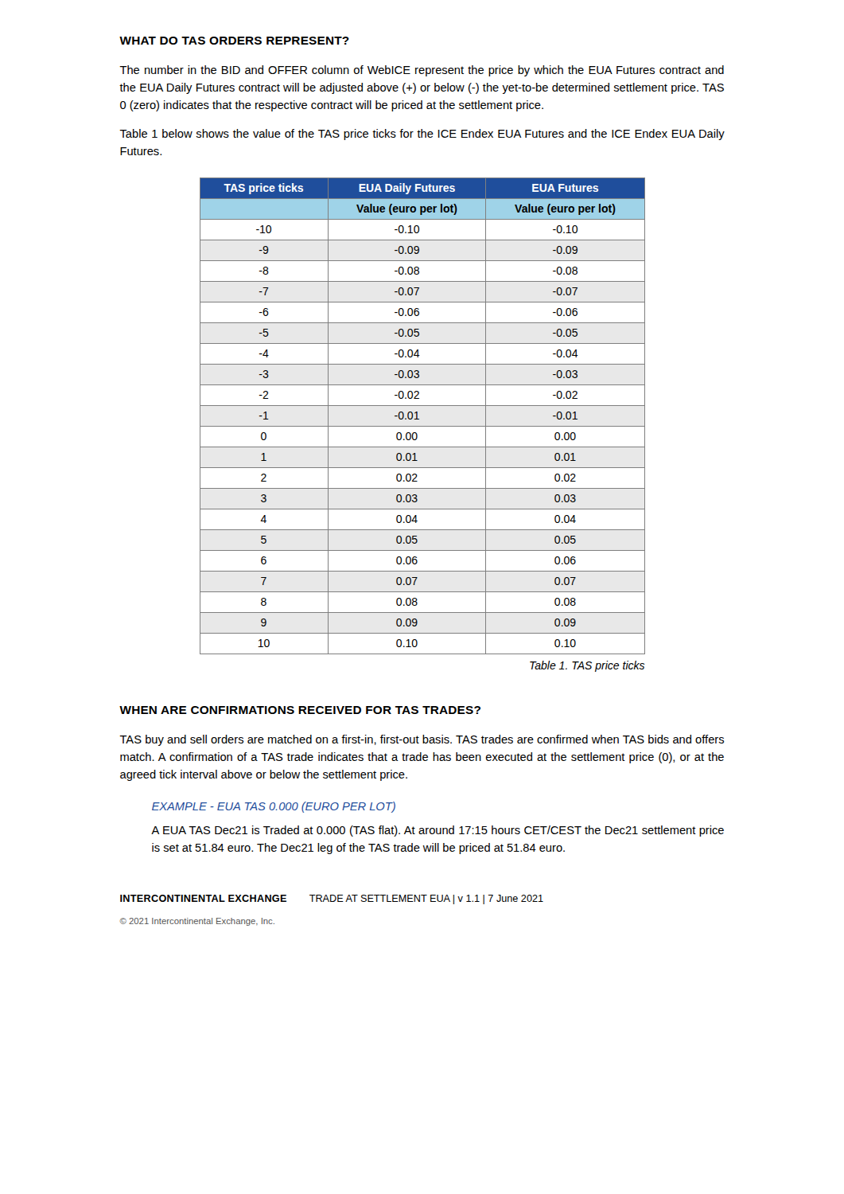WHAT DO TAS ORDERS REPRESENT?
The number in the BID and OFFER column of WebICE represent the price by which the EUA Futures contract and the EUA Daily Futures contract will be adjusted above (+) or below (-) the yet-to-be determined settlement price. TAS 0 (zero) indicates that the respective contract will be priced at the settlement price.
Table 1 below shows the value of the TAS price ticks for the ICE Endex EUA Futures and the ICE Endex EUA Daily Futures.
| TAS price ticks | EUA Daily Futures | EUA Futures |
| --- | --- | --- |
| | Value (euro per lot) | Value (euro per lot) |
| -10 | -0.10 | -0.10 |
| -9 | -0.09 | -0.09 |
| -8 | -0.08 | -0.08 |
| -7 | -0.07 | -0.07 |
| -6 | -0.06 | -0.06 |
| -5 | -0.05 | -0.05 |
| -4 | -0.04 | -0.04 |
| -3 | -0.03 | -0.03 |
| -2 | -0.02 | -0.02 |
| -1 | -0.01 | -0.01 |
| 0 | 0.00 | 0.00 |
| 1 | 0.01 | 0.01 |
| 2 | 0.02 | 0.02 |
| 3 | 0.03 | 0.03 |
| 4 | 0.04 | 0.04 |
| 5 | 0.05 | 0.05 |
| 6 | 0.06 | 0.06 |
| 7 | 0.07 | 0.07 |
| 8 | 0.08 | 0.08 |
| 9 | 0.09 | 0.09 |
| 10 | 0.10 | 0.10 |
Table 1. TAS price ticks
WHEN ARE CONFIRMATIONS RECEIVED FOR TAS TRADES?
TAS buy and sell orders are matched on a first-in, first-out basis. TAS trades are confirmed when TAS bids and offers match. A confirmation of a TAS trade indicates that a trade has been executed at the settlement price (0), or at the agreed tick interval above or below the settlement price.
EXAMPLE - EUA TAS 0.000 (EURO PER LOT)
A EUA TAS Dec21 is Traded at 0.000 (TAS flat). At around 17:15 hours CET/CEST the Dec21 settlement price is set at 51.84 euro. The Dec21 leg of the TAS trade will be priced at 51.84 euro.
INTERCONTINENTAL EXCHANGE TRADE AT SETTLEMENT EUA | v 1.1 | 7 June 2021
© 2021 Intercontinental Exchange, Inc.